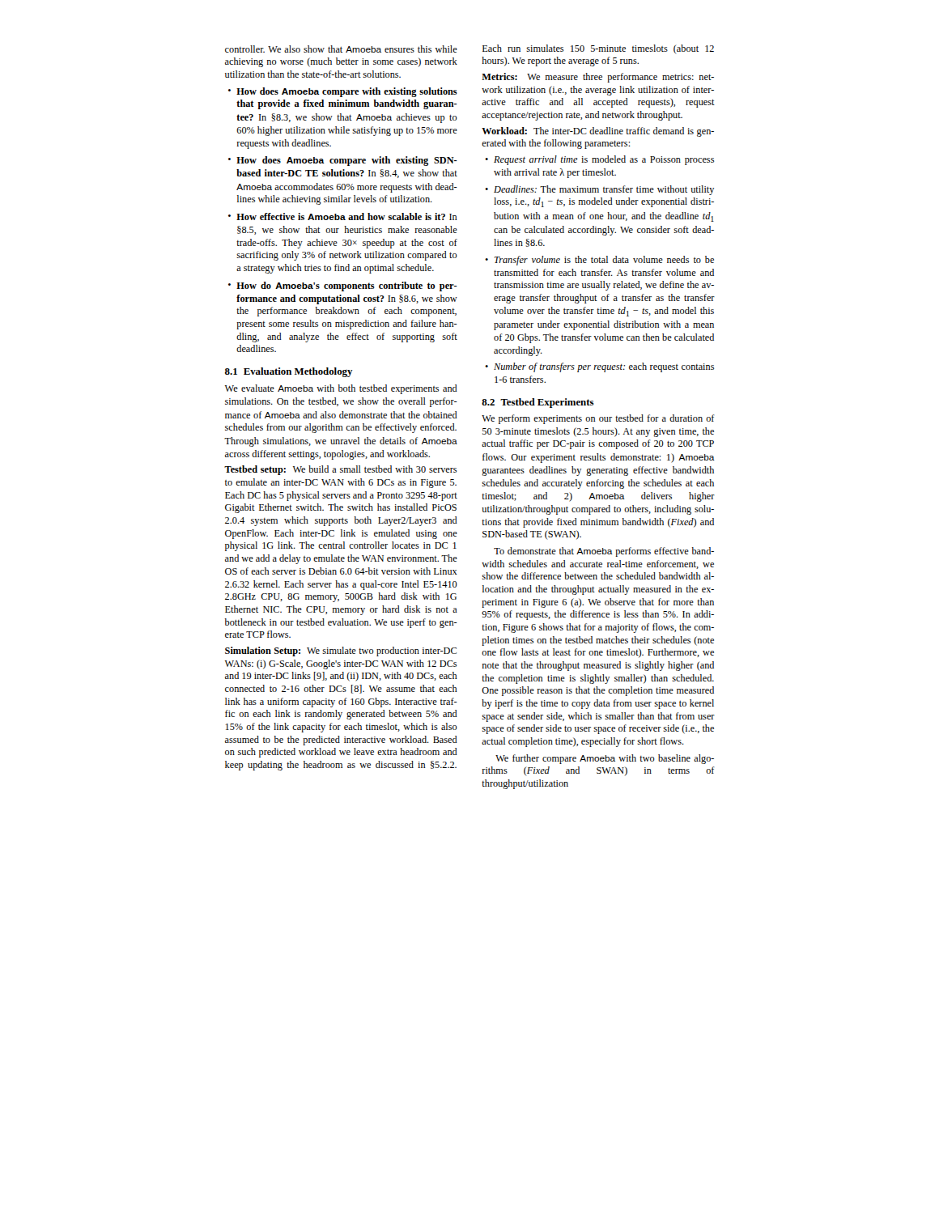controller. We also show that Amoeba ensures this while achieving no worse (much better in some cases) network utilization than the state-of-the-art solutions.
How does Amoeba compare with existing solutions that provide a fixed minimum bandwidth guarantee? In §8.3, we show that Amoeba achieves up to 60% higher utilization while satisfying up to 15% more requests with deadlines.
How does Amoeba compare with existing SDN-based inter-DC TE solutions? In §8.4, we show that Amoeba accommodates 60% more requests with deadlines while achieving similar levels of utilization.
How effective is Amoeba and how scalable is it? In §8.5, we show that our heuristics make reasonable trade-offs. They achieve 30× speedup at the cost of sacrificing only 3% of network utilization compared to a strategy which tries to find an optimal schedule.
How do Amoeba's components contribute to performance and computational cost? In §8.6, we show the performance breakdown of each component, present some results on misprediction and failure handling, and analyze the effect of supporting soft deadlines.
8.1 Evaluation Methodology
We evaluate Amoeba with both testbed experiments and simulations. On the testbed, we show the overall performance of Amoeba and also demonstrate that the obtained schedules from our algorithm can be effectively enforced. Through simulations, we unravel the details of Amoeba across different settings, topologies, and workloads.
Testbed setup: We build a small testbed with 30 servers to emulate an inter-DC WAN with 6 DCs as in Figure 5. Each DC has 5 physical servers and a Pronto 3295 48-port Gigabit Ethernet switch. The switch has installed PicOS 2.0.4 system which supports both Layer2/Layer3 and OpenFlow. Each inter-DC link is emulated using one physical 1G link. The central controller locates in DC 1 and we add a delay to emulate the WAN environment. The OS of each server is Debian 6.0 64-bit version with Linux 2.6.32 kernel. Each server has a qual-core Intel E5-1410 2.8GHz CPU, 8G memory, 500GB hard disk with 1G Ethernet NIC. The CPU, memory or hard disk is not a bottleneck in our testbed evaluation. We use iperf to generate TCP flows.
Simulation Setup: We simulate two production inter-DC WANs: (i) G-Scale, Google's inter-DC WAN with 12 DCs and 19 inter-DC links [9], and (ii) IDN, with 40 DCs, each connected to 2-16 other DCs [8]. We assume that each link has a uniform capacity of 160 Gbps. Interactive traffic on each link is randomly generated between 5% and 15% of the link capacity for each timeslot, which is also assumed to be the predicted interactive workload. Based on such predicted workload we leave extra headroom and keep updating the headroom as we discussed in §5.2.2. Each run simulates 150 5-minute timeslots (about 12 hours). We report the average of 5 runs.
Metrics: We measure three performance metrics: network utilization (i.e., the average link utilization of interactive traffic and all accepted requests), request acceptance/rejection rate, and network throughput.
Workload: The inter-DC deadline traffic demand is generated with the following parameters:
Request arrival time is modeled as a Poisson process with arrival rate λ per timeslot.
Deadlines: The maximum transfer time without utility loss, i.e., td1 − ts, is modeled under exponential distribution with a mean of one hour, and the deadline td1 can be calculated accordingly. We consider soft deadlines in §8.6.
Transfer volume is the total data volume needs to be transmitted for each transfer. As transfer volume and transmission time are usually related, we define the average transfer throughput of a transfer as the transfer volume over the transfer time td1 − ts, and model this parameter under exponential distribution with a mean of 20 Gbps. The transfer volume can then be calculated accordingly.
Number of transfers per request: each request contains 1-6 transfers.
8.2 Testbed Experiments
We perform experiments on our testbed for a duration of 50 3-minute timeslots (2.5 hours). At any given time, the actual traffic per DC-pair is composed of 20 to 200 TCP flows. Our experiment results demonstrate: 1) Amoeba guarantees deadlines by generating effective bandwidth schedules and accurately enforcing the schedules at each timeslot; and 2) Amoeba delivers higher utilization/throughput compared to others, including solutions that provide fixed minimum bandwidth (Fixed) and SDN-based TE (SWAN).
To demonstrate that Amoeba performs effective bandwidth schedules and accurate real-time enforcement, we show the difference between the scheduled bandwidth allocation and the throughput actually measured in the experiment in Figure 6 (a). We observe that for more than 95% of requests, the difference is less than 5%. In addition, Figure 6 shows that for a majority of flows, the completion times on the testbed matches their schedules (note one flow lasts at least for one timeslot). Furthermore, we note that the throughput measured is slightly higher (and the completion time is slightly smaller) than scheduled. One possible reason is that the completion time measured by iperf is the time to copy data from user space to kernel space at sender side, which is smaller than that from user space of sender side to user space of receiver side (i.e., the actual completion time), especially for short flows.
We further compare Amoeba with two baseline algorithms (Fixed and SWAN) in terms of throughput/utilization